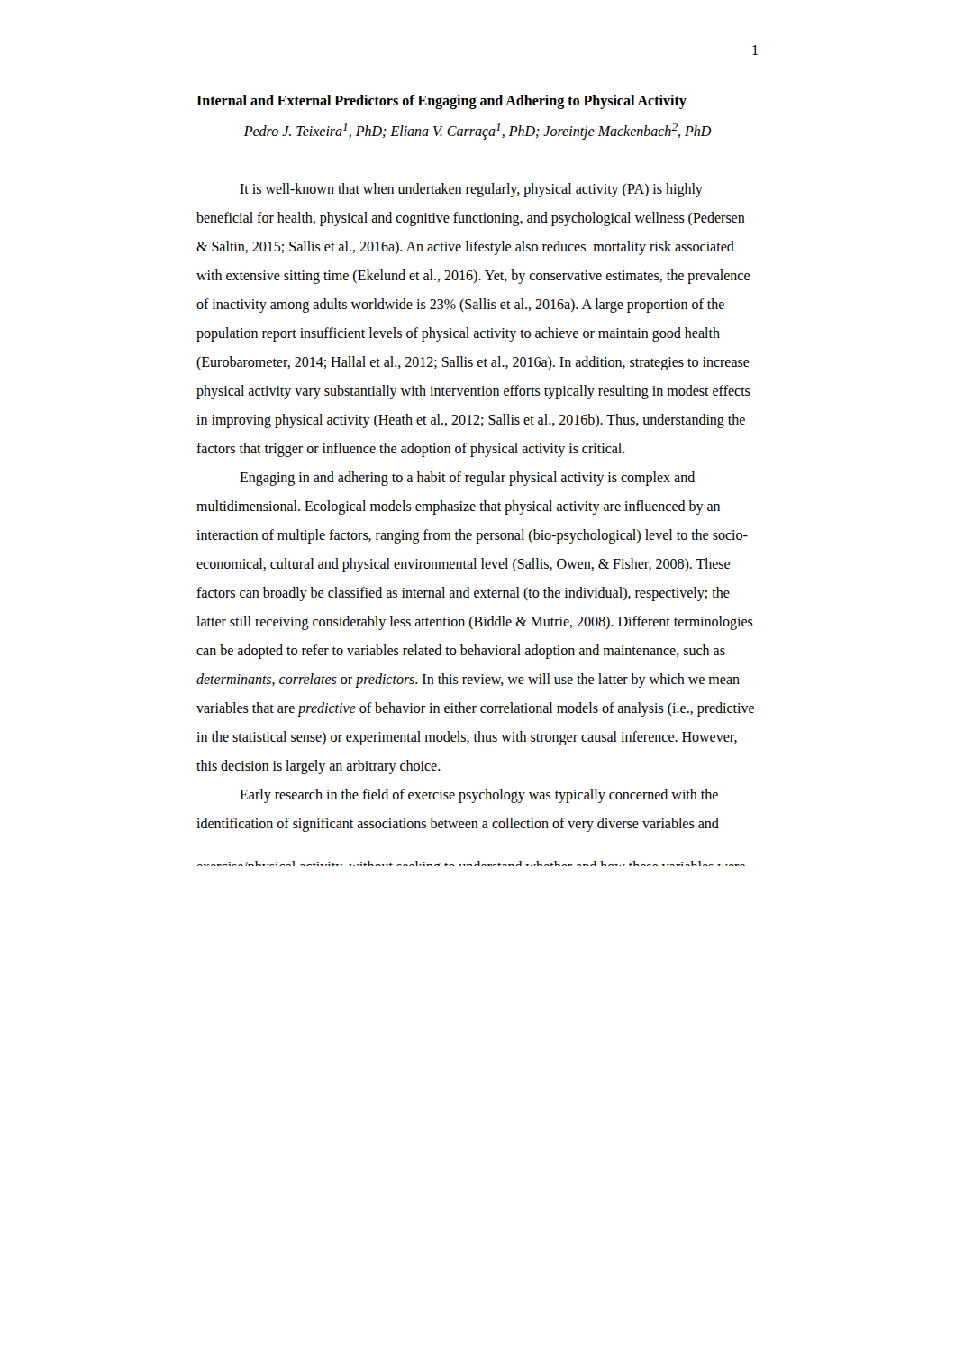1
Internal and External Predictors of Engaging and Adhering to Physical Activity
Pedro J. Teixeira1, PhD; Eliana V. Carraça1, PhD; Joreintje Mackenbach2, PhD
It is well-known that when undertaken regularly, physical activity (PA) is highly beneficial for health, physical and cognitive functioning, and psychological wellness (Pedersen & Saltin, 2015; Sallis et al., 2016a). An active lifestyle also reduces mortality risk associated with extensive sitting time (Ekelund et al., 2016). Yet, by conservative estimates, the prevalence of inactivity among adults worldwide is 23% (Sallis et al., 2016a). A large proportion of the population report insufficient levels of physical activity to achieve or maintain good health (Eurobarometer, 2014; Hallal et al., 2012; Sallis et al., 2016a). In addition, strategies to increase physical activity vary substantially with intervention efforts typically resulting in modest effects in improving physical activity (Heath et al., 2012; Sallis et al., 2016b). Thus, understanding the factors that trigger or influence the adoption of physical activity is critical.
Engaging in and adhering to a habit of regular physical activity is complex and multidimensional. Ecological models emphasize that physical activity are influenced by an interaction of multiple factors, ranging from the personal (bio-psychological) level to the socio-economical, cultural and physical environmental level (Sallis, Owen, & Fisher, 2008). These factors can broadly be classified as internal and external (to the individual), respectively; the latter still receiving considerably less attention (Biddle & Mutrie, 2008). Different terminologies can be adopted to refer to variables related to behavioral adoption and maintenance, such as determinants, correlates or predictors. In this review, we will use the latter by which we mean variables that are predictive of behavior in either correlational models of analysis (i.e., predictive in the statistical sense) or experimental models, thus with stronger causal inference. However, this decision is largely an arbitrary choice.
Early research in the field of exercise psychology was typically concerned with the identification of significant associations between a collection of very diverse variables and
exercise/physical activity, without seeking to understand whether and how these variables were